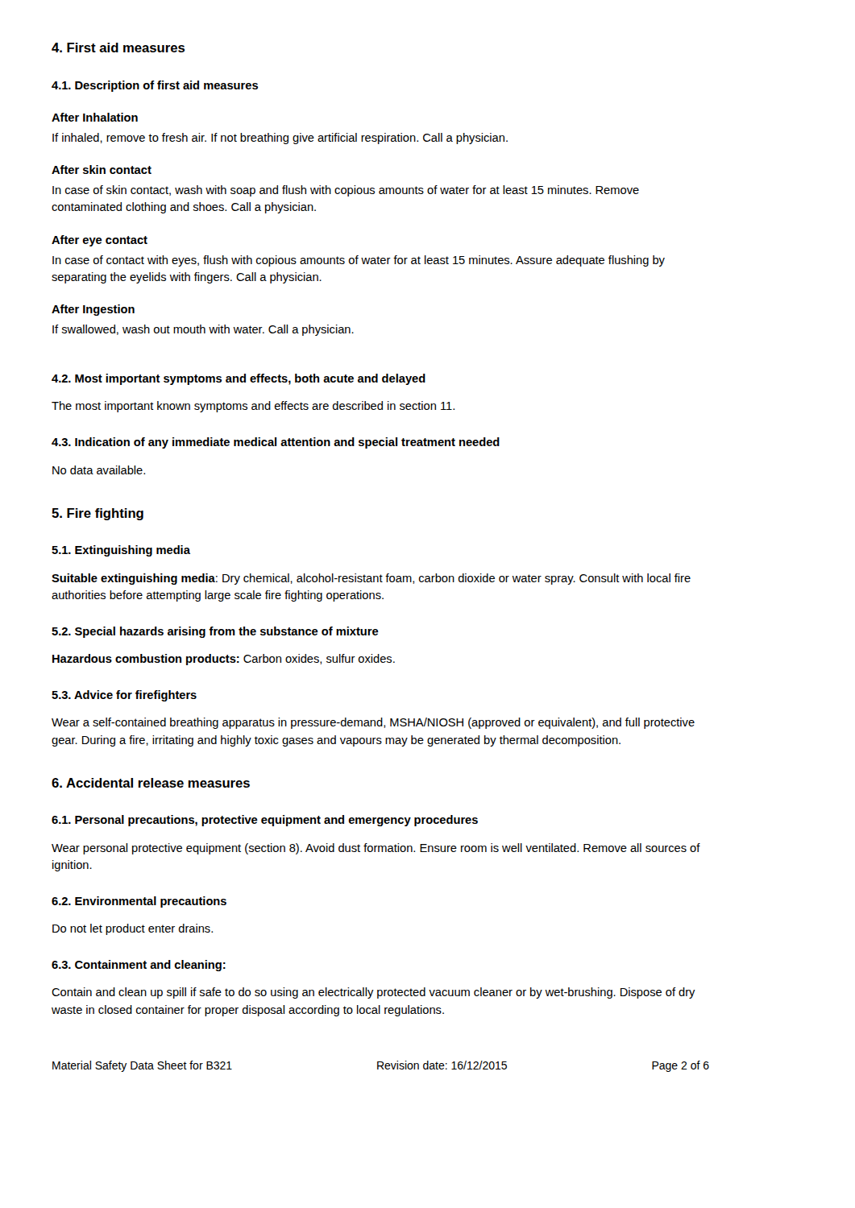4. First aid measures
4.1. Description of first aid measures
After Inhalation
If inhaled, remove to fresh air. If not breathing give artificial respiration. Call a physician.
After skin contact
In case of skin contact, wash with soap and flush with copious amounts of water for at least 15 minutes. Remove contaminated clothing and shoes. Call a physician.
After eye contact
In case of contact with eyes, flush with copious amounts of water for at least 15 minutes. Assure adequate flushing by separating the eyelids with fingers. Call a physician.
After Ingestion
If swallowed, wash out mouth with water. Call a physician.
4.2. Most important symptoms and effects, both acute and delayed
The most important known symptoms and effects are described in section 11.
4.3. Indication of any immediate medical attention and special treatment needed
No data available.
5. Fire fighting
5.1. Extinguishing media
Suitable extinguishing media: Dry chemical, alcohol-resistant foam, carbon dioxide or water spray. Consult with local fire authorities before attempting large scale fire fighting operations.
5.2. Special hazards arising from the substance of mixture
Hazardous combustion products: Carbon oxides, sulfur oxides.
5.3. Advice for firefighters
Wear a self-contained breathing apparatus in pressure-demand, MSHA/NIOSH (approved or equivalent), and full protective gear. During a fire, irritating and highly toxic gases and vapours may be generated by thermal decomposition.
6. Accidental release measures
6.1. Personal precautions, protective equipment and emergency procedures
Wear personal protective equipment (section 8). Avoid dust formation. Ensure room is well ventilated. Remove all sources of ignition.
6.2. Environmental precautions
Do not let product enter drains.
6.3. Containment and cleaning:
Contain and clean up spill if safe to do so using an electrically protected vacuum cleaner or by wet-brushing. Dispose of dry waste in closed container for proper disposal according to local regulations.
Material Safety Data Sheet for B321 Revision date: 16/12/2015 Page 2 of 6